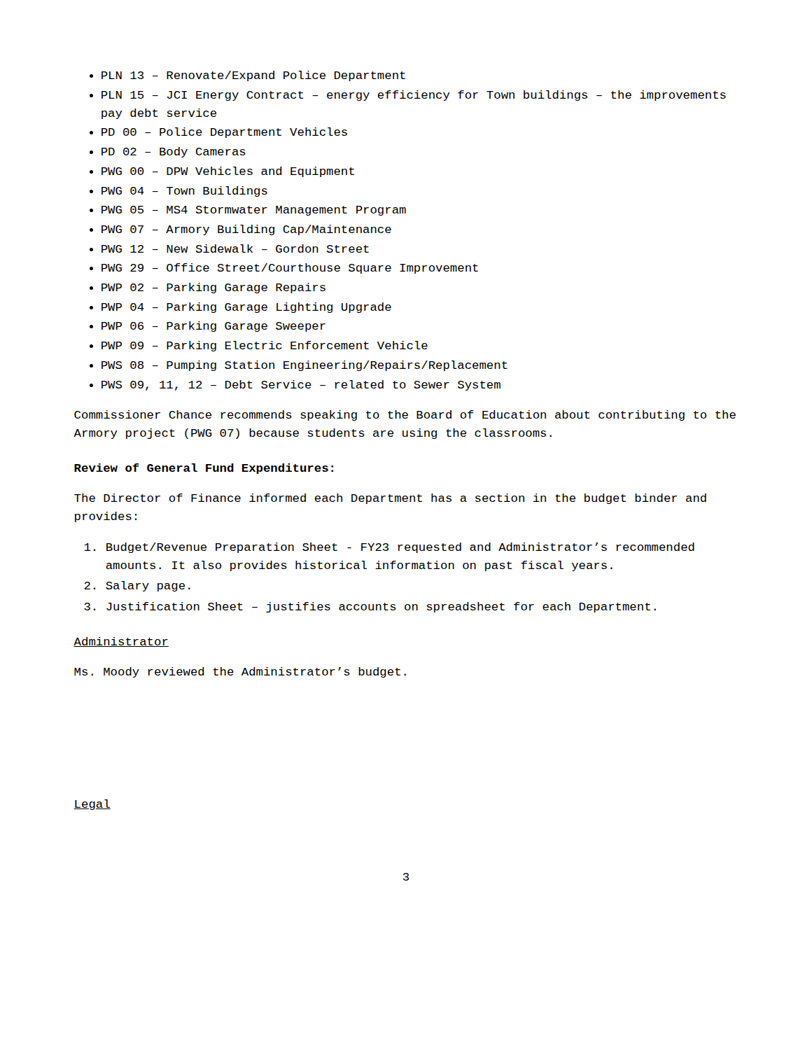PLN 13 – Renovate/Expand Police Department
PLN 15 – JCI Energy Contract – energy efficiency for Town buildings – the improvements pay debt service
PD 00 – Police Department Vehicles
PD 02 – Body Cameras
PWG 00 – DPW Vehicles and Equipment
PWG 04 – Town Buildings
PWG 05 – MS4 Stormwater Management Program
PWG 07 – Armory Building Cap/Maintenance
PWG 12 – New Sidewalk – Gordon Street
PWG 29 – Office Street/Courthouse Square Improvement
PWP 02 – Parking Garage Repairs
PWP 04 – Parking Garage Lighting Upgrade
PWP 06 – Parking Garage Sweeper
PWP 09 – Parking Electric Enforcement Vehicle
PWS 08 – Pumping Station Engineering/Repairs/Replacement
PWS 09, 11, 12 – Debt Service – related to Sewer System
Commissioner Chance recommends speaking to the Board of Education about contributing to the Armory project (PWG 07) because students are using the classrooms.
Review of General Fund Expenditures:
The Director of Finance informed each Department has a section in the budget binder and provides:
Budget/Revenue Preparation Sheet - FY23 requested and Administrator’s recommended amounts. It also provides historical information on past fiscal years.
Salary page.
Justification Sheet – justifies accounts on spreadsheet for each Department.
Administrator
Ms. Moody reviewed the Administrator’s budget.
Legal
3